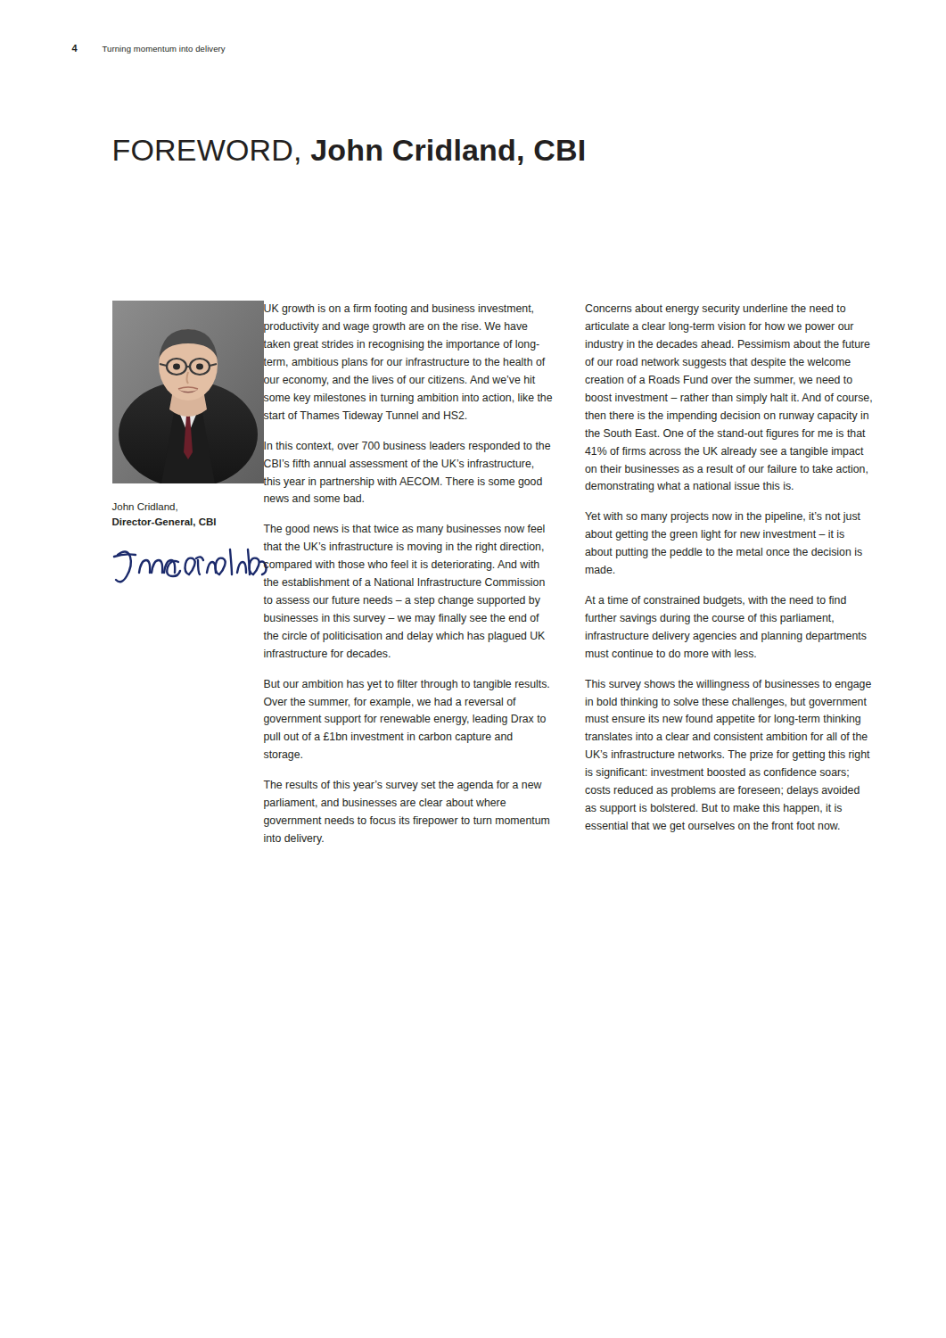4 Turning momentum into delivery
FOREWORD, John Cridland, CBI
John Cridland,
Director-General, CBI
UK growth is on a firm footing and business investment, productivity and wage growth are on the rise. We have taken great strides in recognising the importance of long-term, ambitious plans for our infrastructure to the health of our economy, and the lives of our citizens. And we’ve hit some key milestones in turning ambition into action, like the start of Thames Tideway Tunnel and HS2.
In this context, over 700 business leaders responded to the CBI’s fifth annual assessment of the UK’s infrastructure, this year in partnership with AECOM. There is some good news and some bad.
The good news is that twice as many businesses now feel that the UK’s infrastructure is moving in the right direction, compared with those who feel it is deteriorating. And with the establishment of a National Infrastructure Commission to assess our future needs – a step change supported by businesses in this survey – we may finally see the end of the circle of politicisation and delay which has plagued UK infrastructure for decades.
But our ambition has yet to filter through to tangible results. Over the summer, for example, we had a reversal of government support for renewable energy, leading Drax to pull out of a £1bn investment in carbon capture and storage.
The results of this year’s survey set the agenda for a new parliament, and businesses are clear about where government needs to focus its firepower to turn momentum into delivery.
Concerns about energy security underline the need to articulate a clear long-term vision for how we power our industry in the decades ahead. Pessimism about the future of our road network suggests that despite the welcome creation of a Roads Fund over the summer, we need to boost investment – rather than simply halt it. And of course, then there is the impending decision on runway capacity in the South East. One of the stand-out figures for me is that 41% of firms across the UK already see a tangible impact on their businesses as a result of our failure to take action, demonstrating what a national issue this is.
Yet with so many projects now in the pipeline, it’s not just about getting the green light for new investment – it is about putting the peddle to the metal once the decision is made.
At a time of constrained budgets, with the need to find further savings during the course of this parliament, infrastructure delivery agencies and planning departments must continue to do more with less.
This survey shows the willingness of businesses to engage in bold thinking to solve these challenges, but government must ensure its new found appetite for long-term thinking translates into a clear and consistent ambition for all of the UK’s infrastructure networks. The prize for getting this right is significant: investment boosted as confidence soars; costs reduced as problems are foreseen; delays avoided as support is bolstered. But to make this happen, it is essential that we get ourselves on the front foot now.